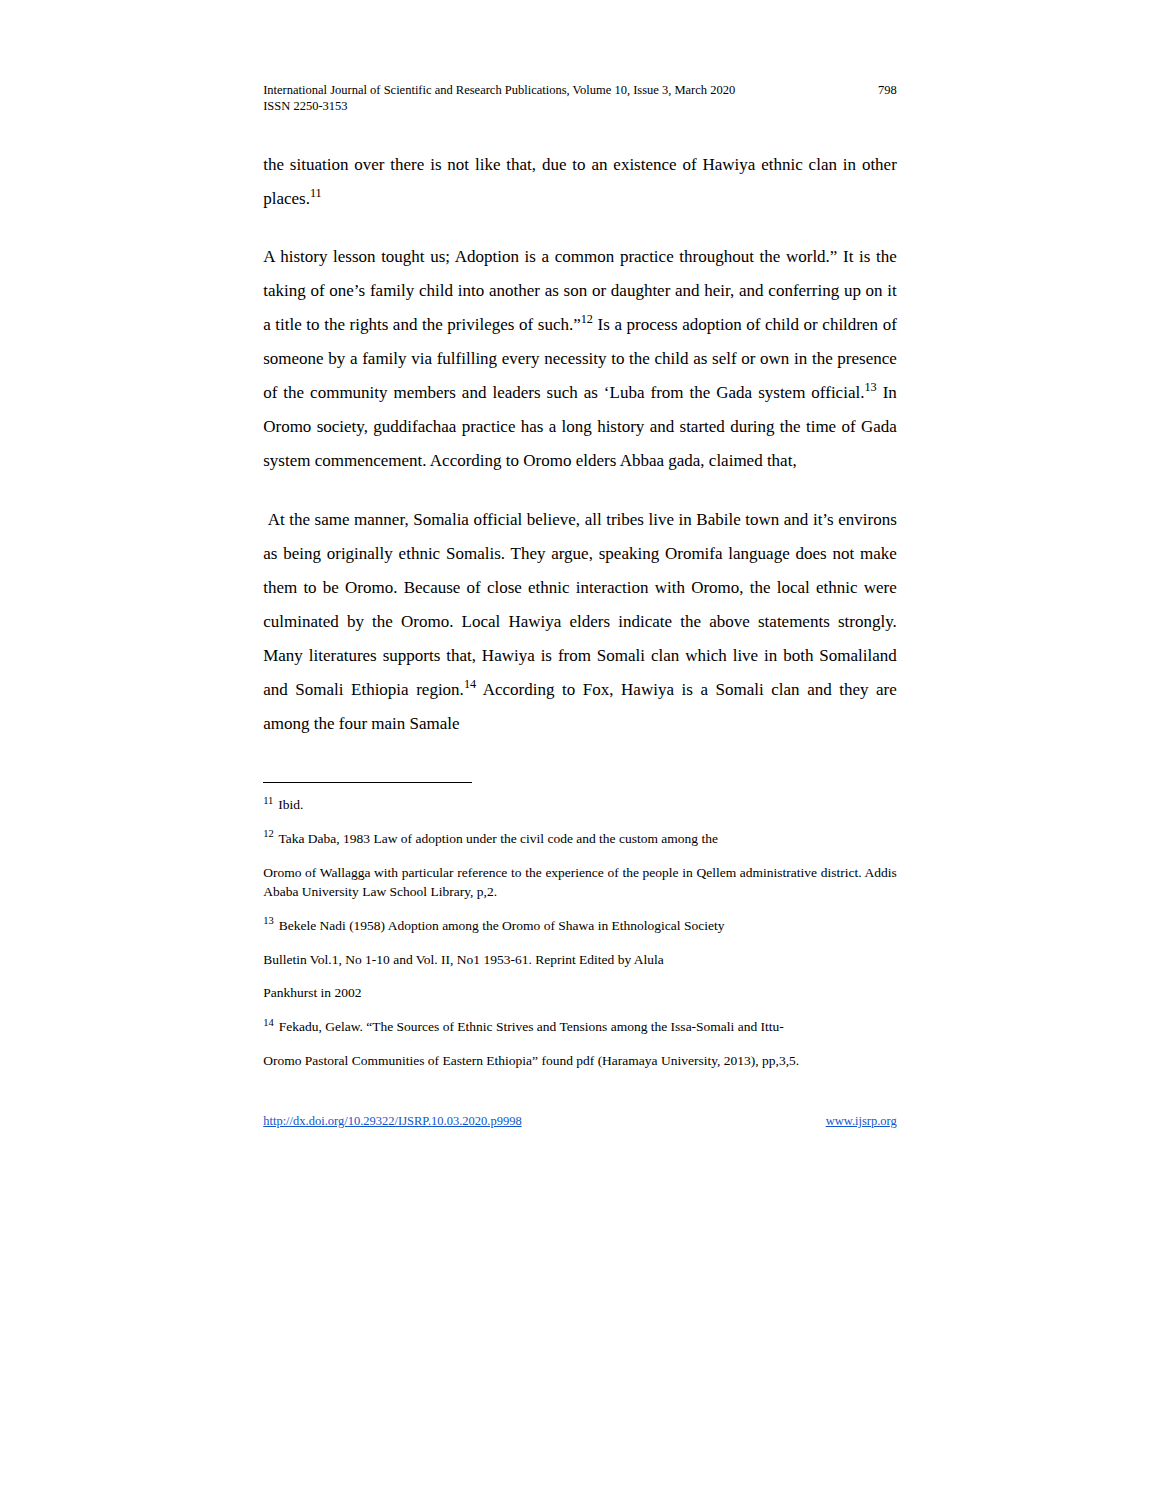International Journal of Scientific and Research Publications, Volume 10, Issue 3, March 2020 ISSN 2250-3153 798
the situation over there is not like that, due to an existence of Hawiya ethnic clan in other places.11
A history lesson tought us; Adoption is a common practice throughout the world.” It is the taking of one’s family child into another as son or daughter and heir, and conferring up on it a title to the rights and the privileges of such.”12 Is a process adoption of child or children of someone by a family via fulfilling every necessity to the child as self or own in the presence of the community members and leaders such as ‘Luba from the Gada system official.13 In Oromo society, guddifachaa practice has a long history and started during the time of Gada system commencement. According to Oromo elders Abbaa gada, claimed that,
At the same manner, Somalia official believe, all tribes live in Babile town and it’s environs as being originally ethnic Somalis. They argue, speaking Oromifa language does not make them to be Oromo. Because of close ethnic interaction with Oromo, the local ethnic were culminated by the Oromo. Local Hawiya elders indicate the above statements strongly. Many literatures supports that, Hawiya is from Somali clan which live in both Somaliland and Somali Ethiopia region.14 According to Fox, Hawiya is a Somali clan and they are among the four main Samale
11 Ibid.
12 Taka Daba, 1983 Law of adoption under the civil code and the custom among the
Oromo of Wallagga with particular reference to the experience of the people in Qellem administrative district. Addis Ababa University Law School Library, p,2.
13 Bekele Nadi (1958) Adoption among the Oromo of Shawa in Ethnological Society
Bulletin Vol.1, No 1-10 and Vol. II, No1 1953-61. Reprint Edited by Alula
Pankhurst in 2002
14 Fekadu, Gelaw. “The Sources of Ethnic Strives and Tensions among the Issa-Somali and Ittu-
Oromo Pastoral Communities of Eastern Ethiopia” found pdf (Haramaya University, 2013), pp,3,5.
http://dx.doi.org/10.29322/IJSRP.10.03.2020.p9998 www.ijsrp.org